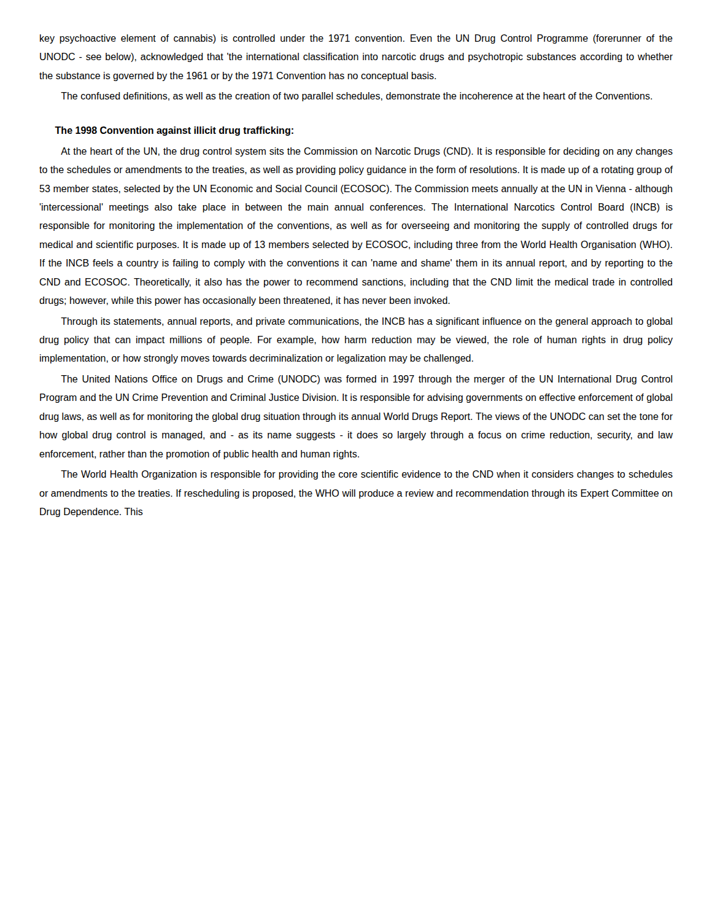key psychoactive element of cannabis) is controlled under the 1971 convention. Even the UN Drug Control Programme (forerunner of the UNODC - see below), acknowledged that 'the international classification into narcotic drugs and psychotropic substances according to whether the substance is governed by the 1961 or by the 1971 Convention has no conceptual basis.
The confused definitions, as well as the creation of two parallel schedules, demonstrate the incoherence at the heart of the Conventions.
The 1998 Convention against illicit drug trafficking:
At the heart of the UN, the drug control system sits the Commission on Narcotic Drugs (CND). It is responsible for deciding on any changes to the schedules or amendments to the treaties, as well as providing policy guidance in the form of resolutions. It is made up of a rotating group of 53 member states, selected by the UN Economic and Social Council (ECOSOC). The Commission meets annually at the UN in Vienna - although 'intercessional' meetings also take place in between the main annual conferences. The International Narcotics Control Board (INCB) is responsible for monitoring the implementation of the conventions, as well as for overseeing and monitoring the supply of controlled drugs for medical and scientific purposes. It is made up of 13 members selected by ECOSOC, including three from the World Health Organisation (WHO). If the INCB feels a country is failing to comply with the conventions it can 'name and shame' them in its annual report, and by reporting to the CND and ECOSOC. Theoretically, it also has the power to recommend sanctions, including that the CND limit the medical trade in controlled drugs; however, while this power has occasionally been threatened, it has never been invoked.
Through its statements, annual reports, and private communications, the INCB has a significant influence on the general approach to global drug policy that can impact millions of people. For example, how harm reduction may be viewed, the role of human rights in drug policy implementation, or how strongly moves towards decriminalization or legalization may be challenged.
The United Nations Office on Drugs and Crime (UNODC) was formed in 1997 through the merger of the UN International Drug Control Program and the UN Crime Prevention and Criminal Justice Division. It is responsible for advising governments on effective enforcement of global drug laws, as well as for monitoring the global drug situation through its annual World Drugs Report. The views of the UNODC can set the tone for how global drug control is managed, and - as its name suggests - it does so largely through a focus on crime reduction, security, and law enforcement, rather than the promotion of public health and human rights.
The World Health Organization is responsible for providing the core scientific evidence to the CND when it considers changes to schedules or amendments to the treaties. If rescheduling is proposed, the WHO will produce a review and recommendation through its Expert Committee on Drug Dependence. This